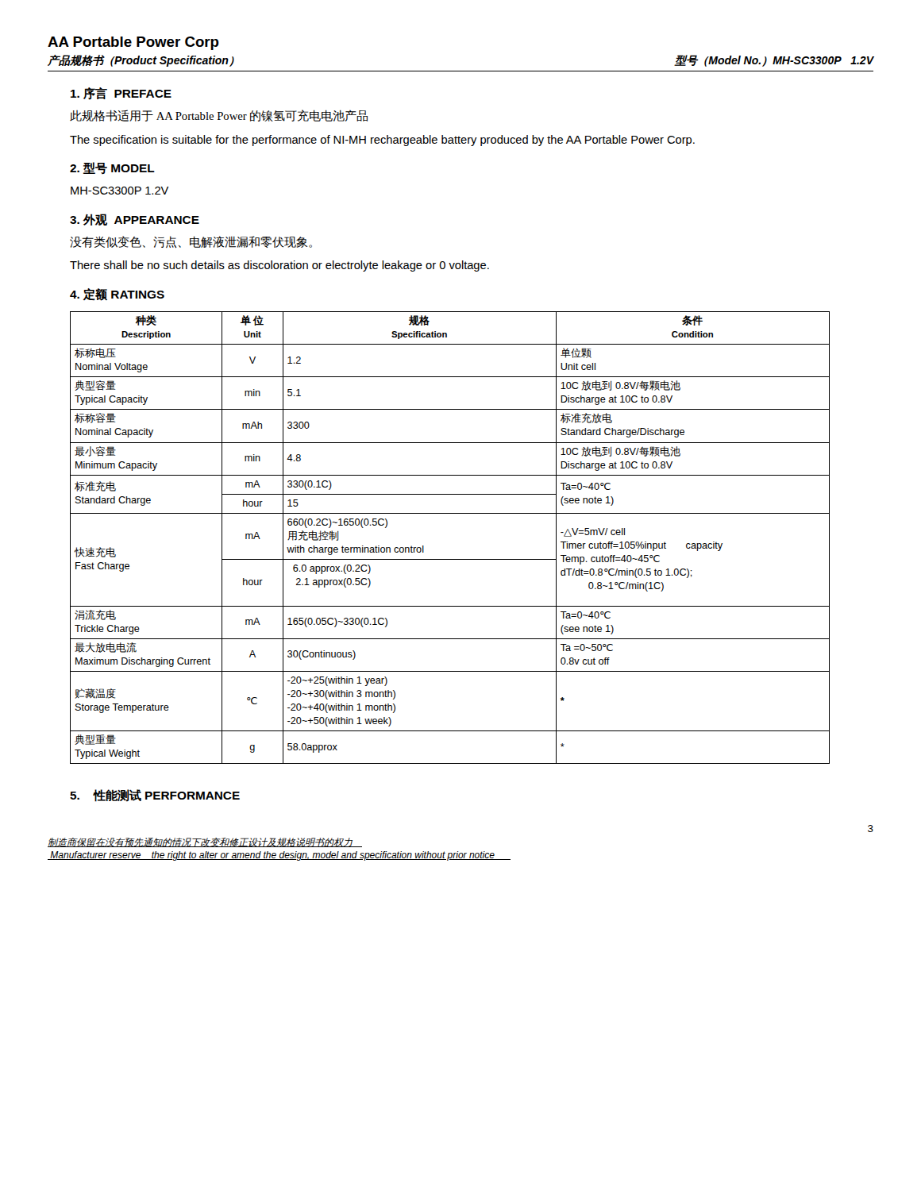AA Portable Power Corp
产品规格书（Product Specification） 型号（Model No.）MH-SC3300P 1.2V
1. 序言 PREFACE
此规格书适用于 AA Portable Power 的镍氢可充电电池产品
The specification is suitable for the performance of NI-MH rechargeable battery produced by the AA Portable Power Corp.
2. 型号 MODEL
MH-SC3300P 1.2V
3. 外观 APPEARANCE
没有类似变色、污点、电解液泄漏和零伏现象。
There shall be no such details as discoloration or electrolyte leakage or 0 voltage.
4. 定额 RATINGS
| 种类 Description | 单 位 Unit | 规格 Specification | 条件 Condition |
| --- | --- | --- | --- |
| 标称电压 Nominal Voltage | V | 1.2 | 单位颗 Unit cell |
| 典型容量 Typical Capacity | min | 5.1 | 10C 放电到 0.8V/ 每颗电池 Discharge at 10C to 0.8V |
| 标称容量 Nominal Capacity | mAh | 3300 | 标准充放电 Standard Charge/Discharge |
| 最小容量 Minimum Capacity | min | 4.8 | 10C 放电到 0.8V/ 每颗电池 Discharge at 10C to 0.8V |
| 标准充电 Standard Charge | mA | 330(0.1C) | Ta=0~40℃ (see note 1) |
| hour | 15 |
| 快速充电 Fast Charge | mA | 660(0.2C)~1650(0.5C) 用充电控制 with charge termination control | -△V=5mV/ cell Timer cutoff=105%input capacity Temp. cutoff=40~45℃ dT/dt=0.8℃/min(0.5 to 1.0C); 0.8~1℃/min(1C) |
| hour | 6.0 approx.(0.2C) 2.1 approx(0.5C) |
| 涓流充电 Trickle Charge | mA | 165(0.05C)~330(0.1C) | Ta=0~40℃ (see note 1) |
| 最大放电电流 Maximum Discharging Current | A | 30(Continuous) | Ta =0~50℃ 0.8v cut off |
| 贮藏温度 Storage Temperature | ℃ | -20~+25(within 1 year) -20~+30(within 3 month) -20~+40(within 1 month) -20~+50(within 1 week) | * |
| 典型重量 Typical Weight | g | 58.0approx | * |
5. 性能测试 PERFORMANCE
3
制造商保留在没有预先通知的情况下改变和修正设计及规格说明书的权力
Manufacturer reserve the right to alter or amend the design, model and specification without prior notice